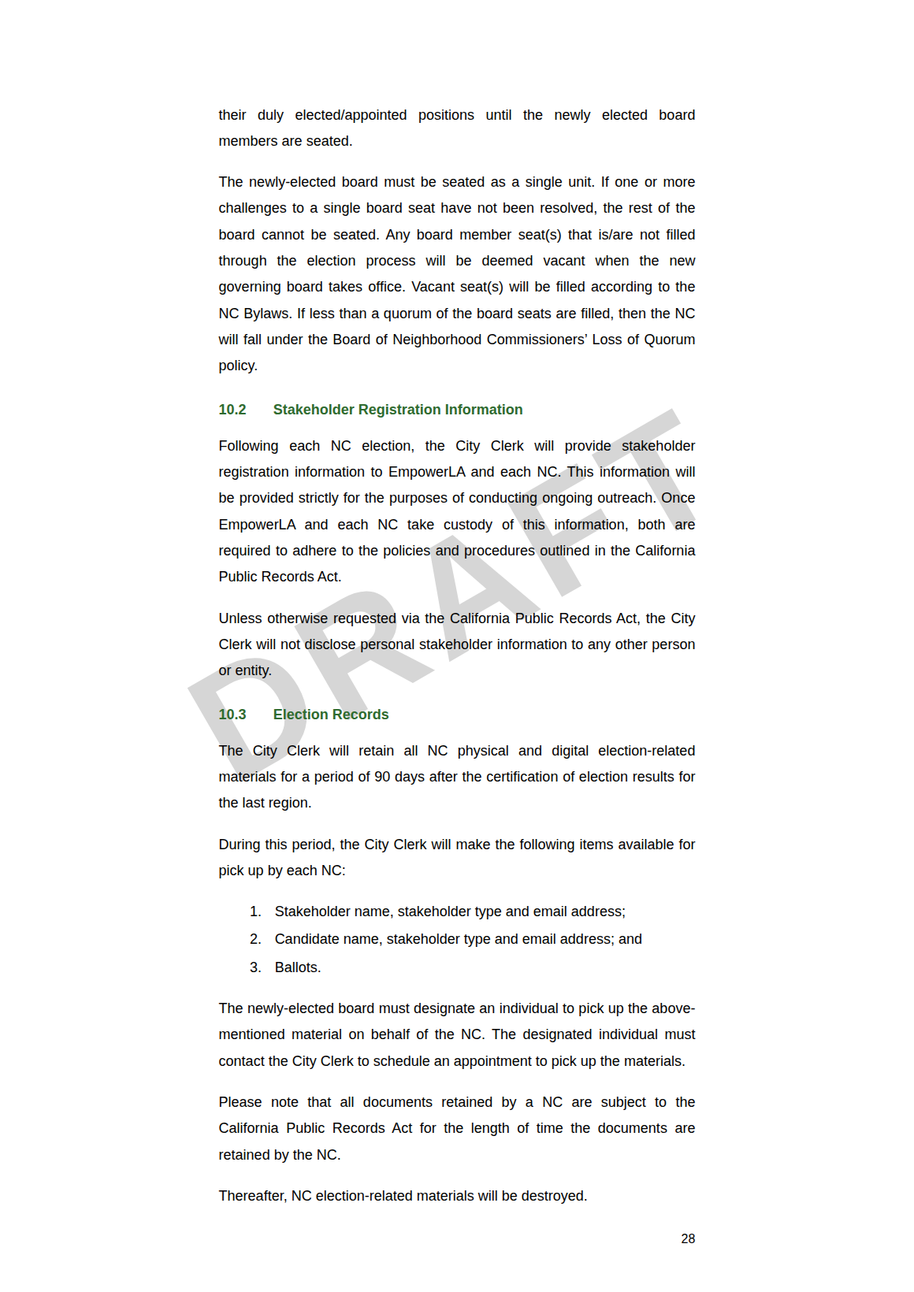DRAFT
their duly elected/appointed positions until the newly elected board members are seated.
The newly-elected board must be seated as a single unit. If one or more challenges to a single board seat have not been resolved, the rest of the board cannot be seated. Any board member seat(s) that is/are not filled through the election process will be deemed vacant when the new governing board takes office. Vacant seat(s) will be filled according to the NC Bylaws. If less than a quorum of the board seats are filled, then the NC will fall under the Board of Neighborhood Commissioners’ Loss of Quorum policy.
10.2 Stakeholder Registration Information
Following each NC election, the City Clerk will provide stakeholder registration information to EmpowerLA and each NC. This information will be provided strictly for the purposes of conducting ongoing outreach. Once EmpowerLA and each NC take custody of this information, both are required to adhere to the policies and procedures outlined in the California Public Records Act.
Unless otherwise requested via the California Public Records Act, the City Clerk will not disclose personal stakeholder information to any other person or entity.
10.3 Election Records
The City Clerk will retain all NC physical and digital election-related materials for a period of 90 days after the certification of election results for the last region.
During this period, the City Clerk will make the following items available for pick up by each NC:
Stakeholder name, stakeholder type and email address;
Candidate name, stakeholder type and email address; and
Ballots.
The newly-elected board must designate an individual to pick up the above-mentioned material on behalf of the NC. The designated individual must contact the City Clerk to schedule an appointment to pick up the materials.
Please note that all documents retained by a NC are subject to the California Public Records Act for the length of time the documents are retained by the NC.
Thereafter, NC election-related materials will be destroyed.
28